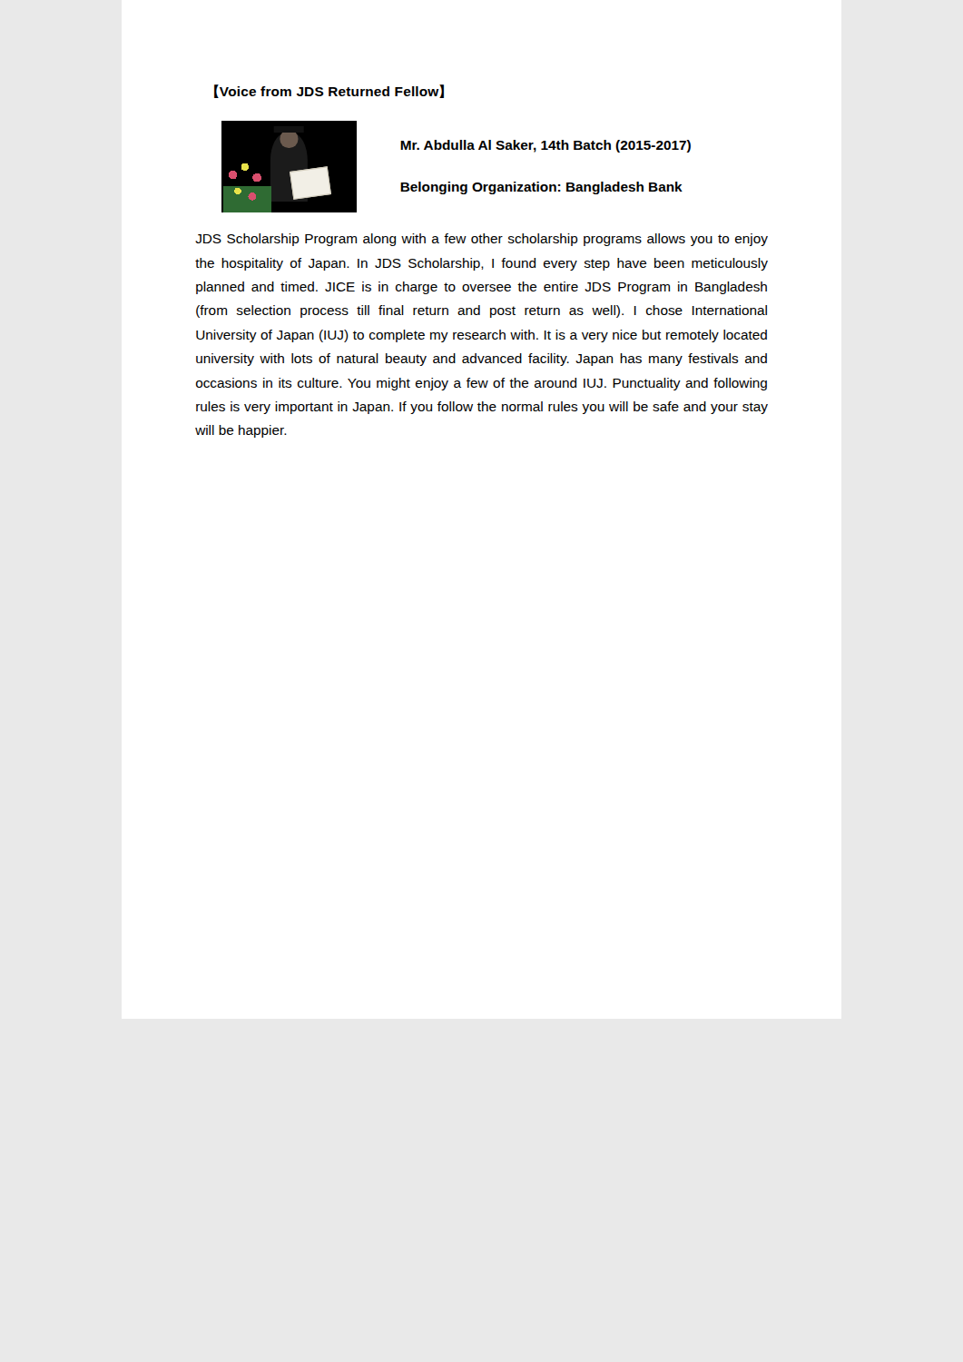【Voice from JDS Returned Fellow】
Mr. Abdulla Al Saker, 14th Batch (2015-2017)
Belonging Organization: Bangladesh Bank
JDS Scholarship Program along with a few other scholarship programs allows you to enjoy the hospitality of Japan. In JDS Scholarship, I found every step have been meticulously planned and timed. JICE is in charge to oversee the entire JDS Program in Bangladesh (from selection process till final return and post return as well). I chose International University of Japan (IUJ) to complete my research with. It is a very nice but remotely located university with lots of natural beauty and advanced facility. Japan has many festivals and occasions in its culture. You might enjoy a few of the around IUJ. Punctuality and following rules is very important in Japan. If you follow the normal rules you will be safe and your stay will be happier.